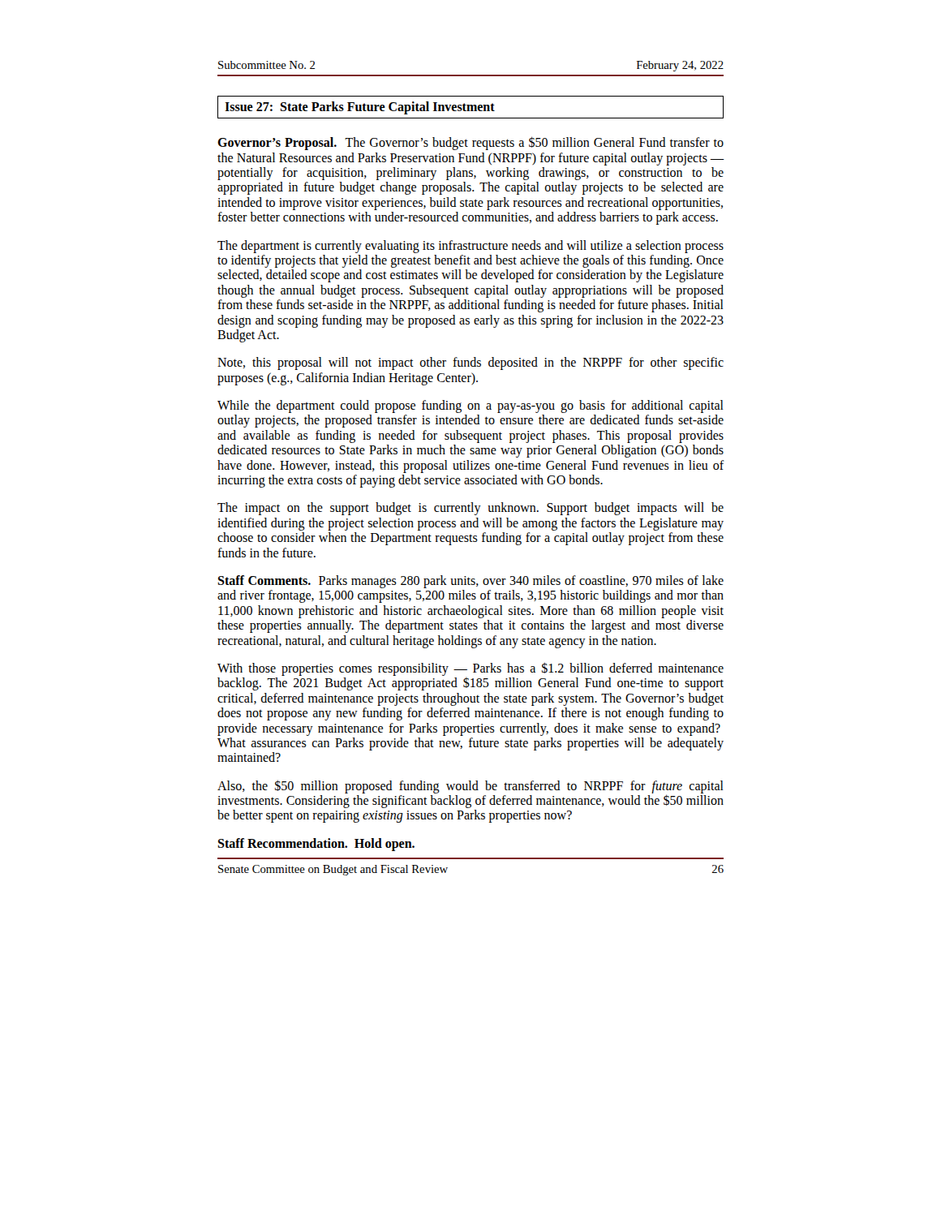Subcommittee No. 2 February 24, 2022
Issue 27: State Parks Future Capital Investment
Governor’s Proposal. The Governor’s budget requests a $50 million General Fund transfer to the Natural Resources and Parks Preservation Fund (NRPPF) for future capital outlay projects — potentially for acquisition, preliminary plans, working drawings, or construction to be appropriated in future budget change proposals. The capital outlay projects to be selected are intended to improve visitor experiences, build state park resources and recreational opportunities, foster better connections with under-resourced communities, and address barriers to park access.
The department is currently evaluating its infrastructure needs and will utilize a selection process to identify projects that yield the greatest benefit and best achieve the goals of this funding. Once selected, detailed scope and cost estimates will be developed for consideration by the Legislature though the annual budget process. Subsequent capital outlay appropriations will be proposed from these funds set-aside in the NRPPF, as additional funding is needed for future phases. Initial design and scoping funding may be proposed as early as this spring for inclusion in the 2022-23 Budget Act.
Note, this proposal will not impact other funds deposited in the NRPPF for other specific purposes (e.g., California Indian Heritage Center).
While the department could propose funding on a pay-as-you go basis for additional capital outlay projects, the proposed transfer is intended to ensure there are dedicated funds set-aside and available as funding is needed for subsequent project phases. This proposal provides dedicated resources to State Parks in much the same way prior General Obligation (GO) bonds have done. However, instead, this proposal utilizes one-time General Fund revenues in lieu of incurring the extra costs of paying debt service associated with GO bonds.
The impact on the support budget is currently unknown. Support budget impacts will be identified during the project selection process and will be among the factors the Legislature may choose to consider when the Department requests funding for a capital outlay project from these funds in the future.
Staff Comments. Parks manages 280 park units, over 340 miles of coastline, 970 miles of lake and river frontage, 15,000 campsites, 5,200 miles of trails, 3,195 historic buildings and mor than 11,000 known prehistoric and historic archaeological sites. More than 68 million people visit these properties annually. The department states that it contains the largest and most diverse recreational, natural, and cultural heritage holdings of any state agency in the nation.
With those properties comes responsibility — Parks has a $1.2 billion deferred maintenance backlog. The 2021 Budget Act appropriated $185 million General Fund one-time to support critical, deferred maintenance projects throughout the state park system. The Governor’s budget does not propose any new funding for deferred maintenance. If there is not enough funding to provide necessary maintenance for Parks properties currently, does it make sense to expand? What assurances can Parks provide that new, future state parks properties will be adequately maintained?
Also, the $50 million proposed funding would be transferred to NRPPF for future capital investments. Considering the significant backlog of deferred maintenance, would the $50 million be better spent on repairing existing issues on Parks properties now?
Staff Recommendation. Hold open.
Senate Committee on Budget and Fiscal Review 26